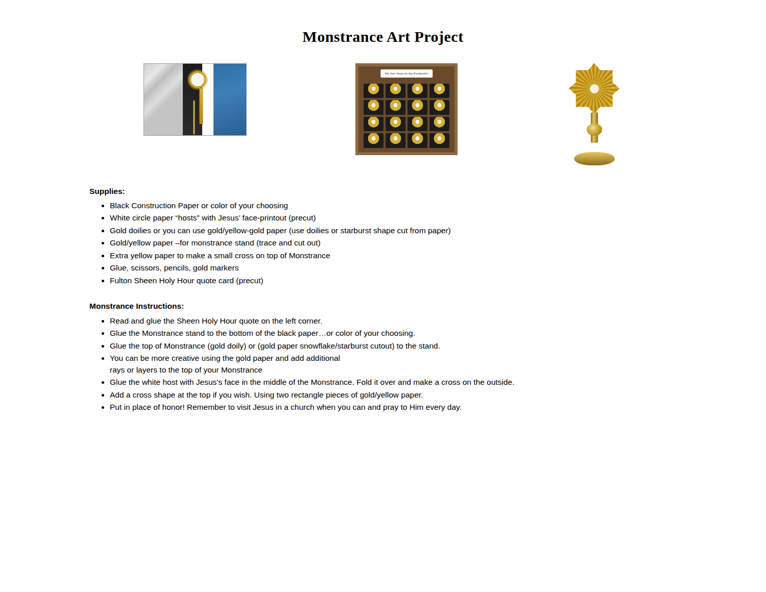Monstrance Art Project
We See Jesus in the Eucharist!
Supplies:
Black Construction Paper or color of your choosing
White circle paper “hosts” with Jesus’ face-printout (precut)
Gold doilies or you can use gold/yellow-gold paper (use doilies or starburst shape cut from paper)
Gold/yellow paper –for monstrance stand (trace and cut out)
Extra yellow paper to make a small cross on top of Monstrance
Glue, scissors, pencils, gold markers
Fulton Sheen Holy Hour quote card (precut)
Monstrance Instructions:
Read and glue the Sheen Holy Hour quote on the left corner.
Glue the Monstrance stand to the bottom of the black paper…or color of your choosing.
Glue the top of Monstrance (gold doily) or (gold paper snowflake/starburst cutout) to the stand.
You can be more creative using the gold paper and add additional
rays or layers to the top of your Monstrance
Glue the white host with Jesus’s face in the middle of the Monstrance. Fold it over and make a cross on the outside.
Add a cross shape at the top if you wish. Using two rectangle pieces of gold/yellow paper.
Put in place of honor! Remember to visit Jesus in a church when you can and pray to Him every day.